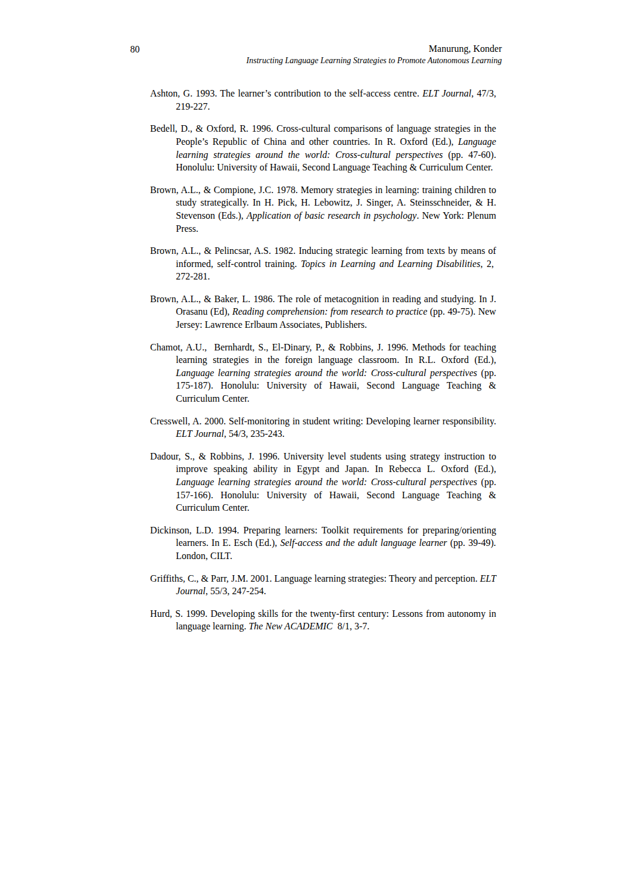80
Manurung, Konder
Instructing Language Learning Strategies to Promote Autonomous Learning
Ashton, G. 1993. The learner’s contribution to the self-access centre. ELT Journal, 47/3, 219-227.
Bedell, D., & Oxford, R. 1996. Cross-cultural comparisons of language strategies in the People’s Republic of China and other countries. In R. Oxford (Ed.), Language learning strategies around the world: Cross-cultural perspectives (pp. 47-60). Honolulu: University of Hawaii, Second Language Teaching & Curriculum Center.
Brown, A.L., & Compione, J.C. 1978. Memory strategies in learning: training children to study strategically. In H. Pick, H. Lebowitz, J. Singer, A. Steinsschneider, & H. Stevenson (Eds.), Application of basic research in psychology. New York: Plenum Press.
Brown, A.L., & Pelincsar, A.S. 1982. Inducing strategic learning from texts by means of informed, self-control training. Topics in Learning and Learning Disabilities, 2, 272-281.
Brown, A.L., & Baker, L. 1986. The role of metacognition in reading and studying. In J. Orasanu (Ed), Reading comprehension: from research to practice (pp. 49-75). New Jersey: Lawrence Erlbaum Associates, Publishers.
Chamot, A.U., Bernhardt, S., El-Dinary, P., & Robbins, J. 1996. Methods for teaching learning strategies in the foreign language classroom. In R.L. Oxford (Ed.), Language learning strategies around the world: Cross-cultural perspectives (pp. 175-187). Honolulu: University of Hawaii, Second Language Teaching & Curriculum Center.
Cresswell, A. 2000. Self-monitoring in student writing: Developing learner responsibility. ELT Journal, 54/3, 235-243.
Dadour, S., & Robbins, J. 1996. University level students using strategy instruction to improve speaking ability in Egypt and Japan. In Rebecca L. Oxford (Ed.), Language learning strategies around the world: Cross-cultural perspectives (pp. 157-166). Honolulu: University of Hawaii, Second Language Teaching & Curriculum Center.
Dickinson, L.D. 1994. Preparing learners: Toolkit requirements for preparing/orienting learners. In E. Esch (Ed.), Self-access and the adult language learner (pp. 39-49). London, CILT.
Griffiths, C., & Parr, J.M. 2001. Language learning strategies: Theory and perception. ELT Journal, 55/3, 247-254.
Hurd, S. 1999. Developing skills for the twenty-first century: Lessons from autonomy in language learning. The New ACADEMIC 8/1, 3-7.